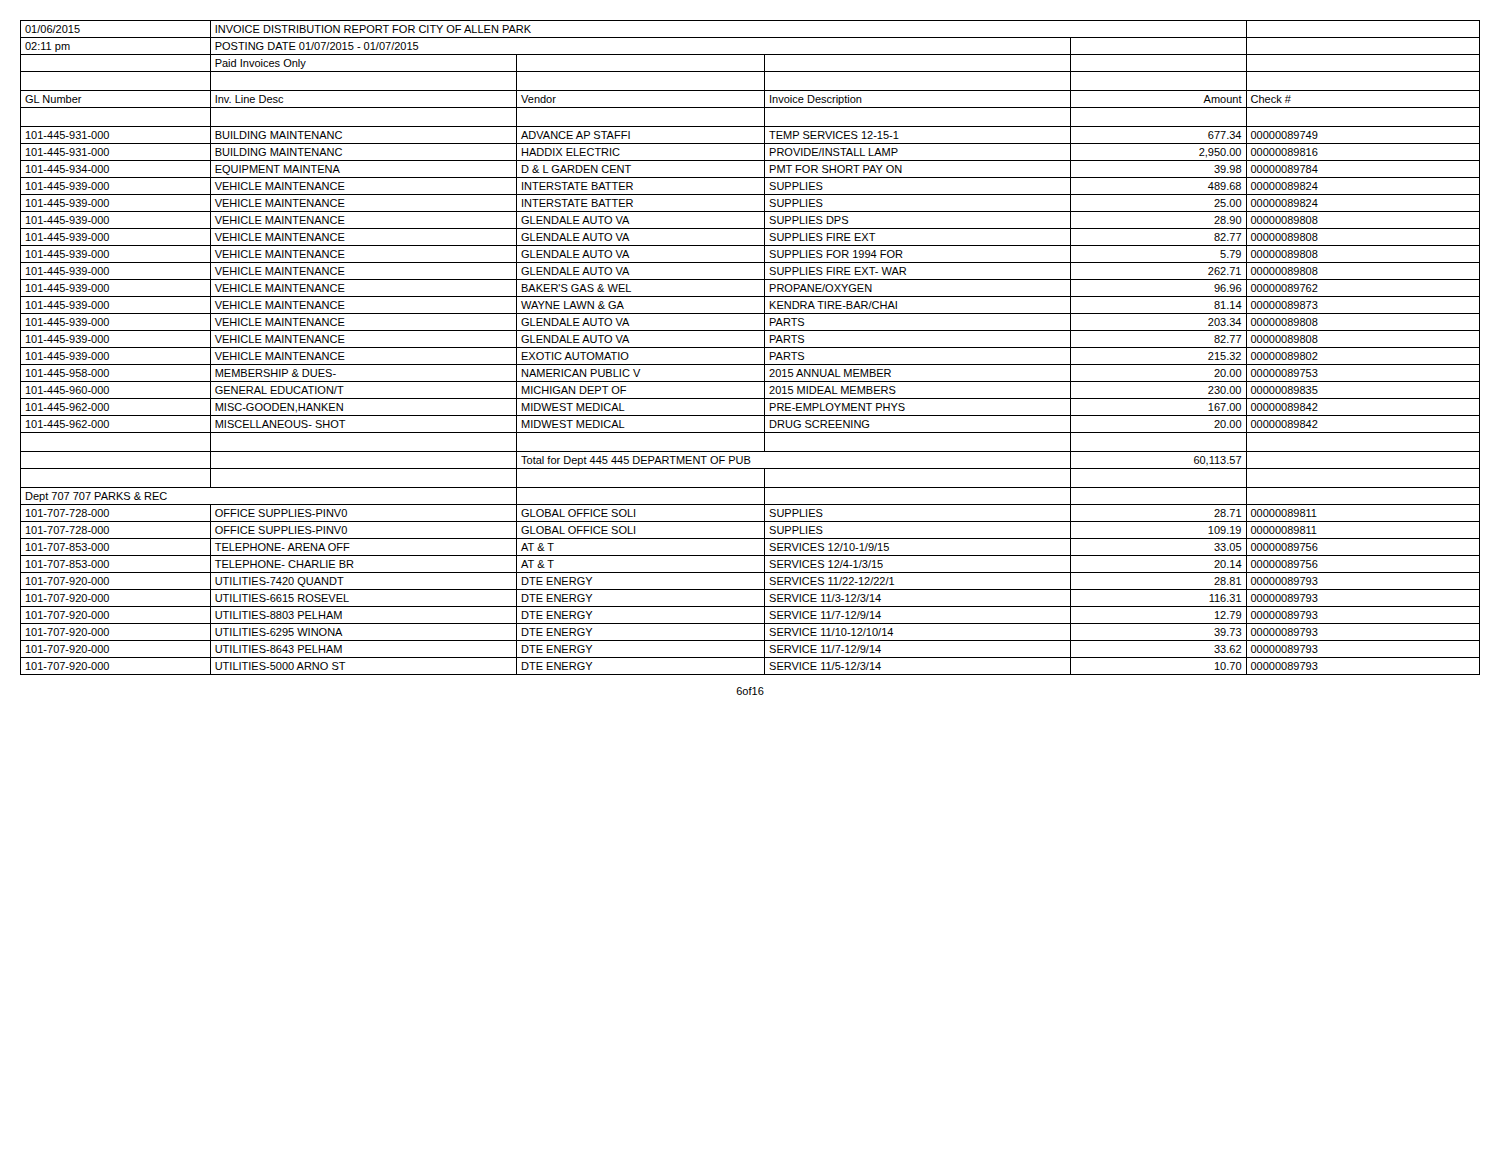| 01/06/2015 | INVOICE DISTRIBUTION REPORT FOR CITY OF ALLEN PARK | |
| 02:11 pm | POSTING DATE 01/07/2015 - 01/07/2015 | | |
| | Paid Invoices Only | | | | |
| GL Number | Inv. Line Desc | Vendor | Invoice Description | Amount | Check # |
| 101-445-931-000 | BUILDING MAINTENANC | ADVANCE AP STAFFI | TEMP SERVICES 12-15-1 | 677.34 | 00000089749 |
| 101-445-931-000 | BUILDING MAINTENANC | HADDIX ELECTRIC | PROVIDE/INSTALL LAMP | 2,950.00 | 00000089816 |
| 101-445-934-000 | EQUIPMENT MAINTENA | D & L GARDEN CENT | PMT FOR SHORT PAY ON | 39.98 | 00000089784 |
| 101-445-939-000 | VEHICLE MAINTENANCE | INTERSTATE BATTER | SUPPLIES | 489.68 | 00000089824 |
| 101-445-939-000 | VEHICLE MAINTENANCE | INTERSTATE BATTER | SUPPLIES | 25.00 | 00000089824 |
| 101-445-939-000 | VEHICLE MAINTENANCE | GLENDALE AUTO VA | SUPPLIES DPS | 28.90 | 00000089808 |
| 101-445-939-000 | VEHICLE MAINTENANCE | GLENDALE AUTO VA | SUPPLIES FIRE EXT | 82.77 | 00000089808 |
| 101-445-939-000 | VEHICLE MAINTENANCE | GLENDALE AUTO VA | SUPPLIES FOR 1994 FOR | 5.79 | 00000089808 |
| 101-445-939-000 | VEHICLE MAINTENANCE | GLENDALE AUTO VA | SUPPLIES FIRE EXT- WAR | 262.71 | 00000089808 |
| 101-445-939-000 | VEHICLE MAINTENANCE | BAKER'S GAS & WEL | PROPANE/OXYGEN | 96.96 | 00000089762 |
| 101-445-939-000 | VEHICLE MAINTENANCE | WAYNE LAWN & GA | KENDRA TIRE-BAR/CHAI | 81.14 | 00000089873 |
| 101-445-939-000 | VEHICLE MAINTENANCE | GLENDALE AUTO VA | PARTS | 203.34 | 00000089808 |
| 101-445-939-000 | VEHICLE MAINTENANCE | GLENDALE AUTO VA | PARTS | 82.77 | 00000089808 |
| 101-445-939-000 | VEHICLE MAINTENANCE | EXOTIC AUTOMATIO | PARTS | 215.32 | 00000089802 |
| 101-445-958-000 | MEMBERSHIP & DUES- | NAMERICAN PUBLIC V | 2015 ANNUAL MEMBER | 20.00 | 00000089753 |
| 101-445-960-000 | GENERAL EDUCATION/T | MICHIGAN DEPT OF | 2015 MIDEAL MEMBERS | 230.00 | 00000089835 |
| 101-445-962-000 | MISC-GOODEN,HANKEN | MIDWEST MEDICAL | PRE-EMPLOYMENT PHYS | 167.00 | 00000089842 |
| 101-445-962-000 | MISCELLANEOUS- SHOT | MIDWEST MEDICAL | DRUG SCREENING | 20.00 | 00000089842 |
| | | Total for Dept 445 445 DEPARTMENT OF PUB | 60,113.57 | |
| Dept 707 707 PARKS & REC | | | | |
| 101-707-728-000 | OFFICE SUPPLIES-PINV0 | GLOBAL OFFICE SOLI | SUPPLIES | 28.71 | 00000089811 |
| 101-707-728-000 | OFFICE SUPPLIES-PINV0 | GLOBAL OFFICE SOLI | SUPPLIES | 109.19 | 00000089811 |
| 101-707-853-000 | TELEPHONE- ARENA OFF | AT & T | SERVICES 12/10-1/9/15 | 33.05 | 00000089756 |
| 101-707-853-000 | TELEPHONE- CHARLIE BR | AT & T | SERVICES 12/4-1/3/15 | 20.14 | 00000089756 |
| 101-707-920-000 | UTILITIES-7420 QUANDT | DTE ENERGY | SERVICES 11/22-12/22/1 | 28.81 | 00000089793 |
| 101-707-920-000 | UTILITIES-6615 ROSEVEL | DTE ENERGY | SERVICE 11/3-12/3/14 | 116.31 | 00000089793 |
| 101-707-920-000 | UTILITIES-8803 PELHAM | DTE ENERGY | SERVICE 11/7-12/9/14 | 12.79 | 00000089793 |
| 101-707-920-000 | UTILITIES-6295 WINONA | DTE ENERGY | SERVICE 11/10-12/10/14 | 39.73 | 00000089793 |
| 101-707-920-000 | UTILITIES-8643 PELHAM | DTE ENERGY | SERVICE 11/7-12/9/14 | 33.62 | 00000089793 |
| 101-707-920-000 | UTILITIES-5000 ARNO ST | DTE ENERGY | SERVICE 11/5-12/3/14 | 10.70 | 00000089793 |
6of16